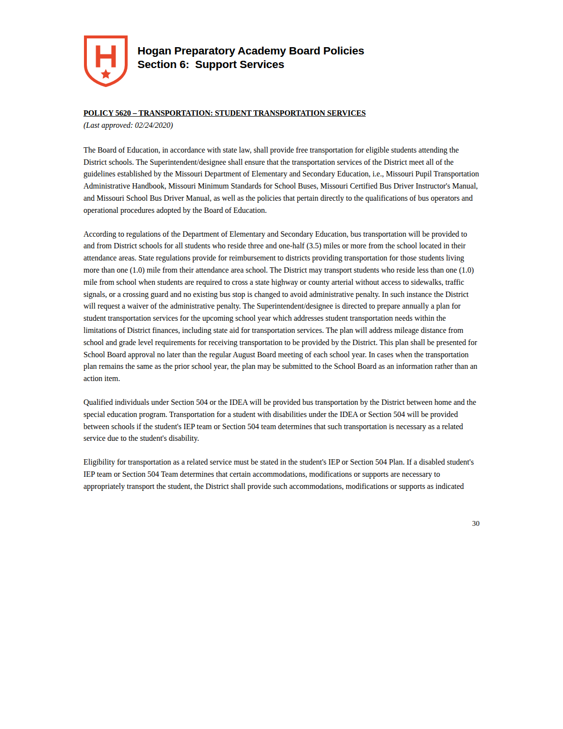Hogan Preparatory Academy Board Policies
Section 6: Support Services
POLICY 5620 – TRANSPORTATION: STUDENT TRANSPORTATION SERVICES
(Last approved: 02/24/2020)
The Board of Education, in accordance with state law, shall provide free transportation for eligible students attending the District schools. The Superintendent/designee shall ensure that the transportation services of the District meet all of the guidelines established by the Missouri Department of Elementary and Secondary Education, i.e., Missouri Pupil Transportation Administrative Handbook, Missouri Minimum Standards for School Buses, Missouri Certified Bus Driver Instructor's Manual, and Missouri School Bus Driver Manual, as well as the policies that pertain directly to the qualifications of bus operators and operational procedures adopted by the Board of Education.
According to regulations of the Department of Elementary and Secondary Education, bus transportation will be provided to and from District schools for all students who reside three and one-half (3.5) miles or more from the school located in their attendance areas. State regulations provide for reimbursement to districts providing transportation for those students living more than one (1.0) mile from their attendance area school. The District may transport students who reside less than one (1.0) mile from school when students are required to cross a state highway or county arterial without access to sidewalks, traffic signals, or a crossing guard and no existing bus stop is changed to avoid administrative penalty. In such instance the District will request a waiver of the administrative penalty. The Superintendent/designee is directed to prepare annually a plan for student transportation services for the upcoming school year which addresses student transportation needs within the limitations of District finances, including state aid for transportation services. The plan will address mileage distance from school and grade level requirements for receiving transportation to be provided by the District. This plan shall be presented for School Board approval no later than the regular August Board meeting of each school year. In cases when the transportation plan remains the same as the prior school year, the plan may be submitted to the School Board as an information rather than an action item.
Qualified individuals under Section 504 or the IDEA will be provided bus transportation by the District between home and the special education program. Transportation for a student with disabilities under the IDEA or Section 504 will be provided between schools if the student's IEP team or Section 504 team determines that such transportation is necessary as a related service due to the student's disability.
Eligibility for transportation as a related service must be stated in the student's IEP or Section 504 Plan. If a disabled student's IEP team or Section 504 Team determines that certain accommodations, modifications or supports are necessary to appropriately transport the student, the District shall provide such accommodations, modifications or supports as indicated
30